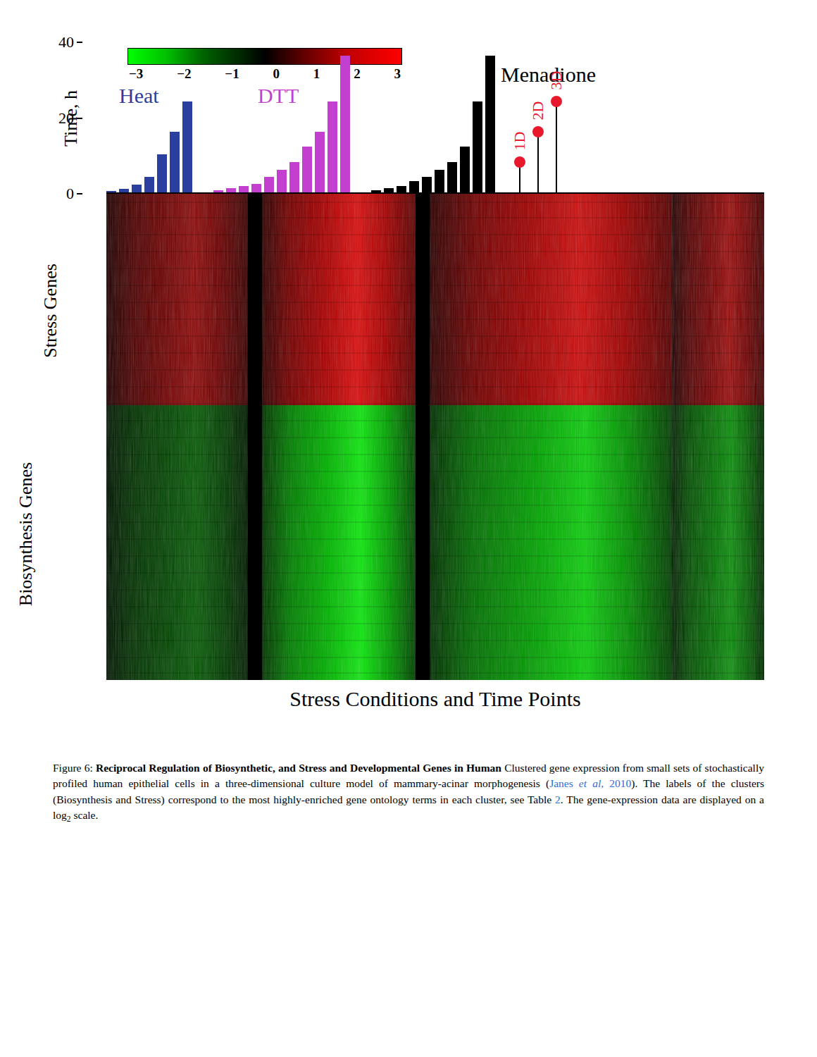Time, h
40
20
0
−3 −2 −1 0 1 2 3
Heat
DTT
Menadione
1D
2D
3D
Stress Genes Biosynthesis Genes
Stress Conditions and Time Points
Figure 6: Reciprocal Regulation of Biosynthetic, and Stress and Developmental Genes in Human Clustered gene expression from small sets of stochastically profiled human epithelial cells in a three-dimensional culture model of mammary-acinar morphogenesis (Janes et al, 2010). The labels of the clusters (Biosynthesis and Stress) correspond to the most highly-enriched gene ontology terms in each cluster, see Table 2. The gene-expression data are displayed on a log2 scale.